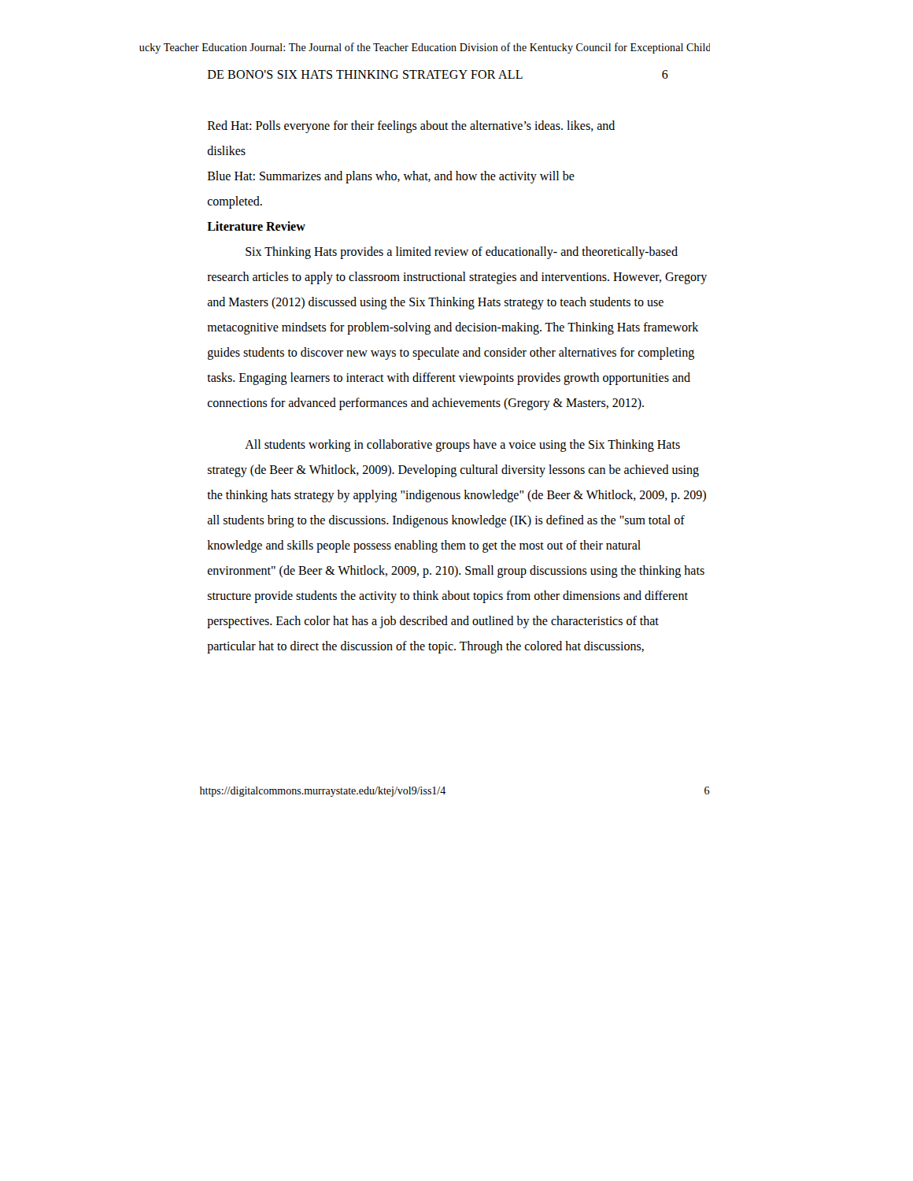ucky Teacher Education Journal: The Journal of the Teacher Education Division of the Kentucky Council for Exceptional Children, Vol. 9 [2022], Iss. 1, A
DE BONO'S SIX HATS THINKING STRATEGY FOR ALL 6
Red Hat: Polls everyone for their feelings about the alternative’s ideas. likes, and
dislikes
Blue Hat: Summarizes and plans who, what, and how the activity will be
completed.
Literature Review
Six Thinking Hats provides a limited review of educationally- and theoretically-based research articles to apply to classroom instructional strategies and interventions. However, Gregory and Masters (2012) discussed using the Six Thinking Hats strategy to teach students to use metacognitive mindsets for problem-solving and decision-making. The Thinking Hats framework guides students to discover new ways to speculate and consider other alternatives for completing tasks. Engaging learners to interact with different viewpoints provides growth opportunities and connections for advanced performances and achievements (Gregory & Masters, 2012).
All students working in collaborative groups have a voice using the Six Thinking Hats strategy (de Beer & Whitlock, 2009). Developing cultural diversity lessons can be achieved using the thinking hats strategy by applying "indigenous knowledge" (de Beer & Whitlock, 2009, p. 209) all students bring to the discussions. Indigenous knowledge (IK) is defined as the "sum total of knowledge and skills people possess enabling them to get the most out of their natural environment" (de Beer & Whitlock, 2009, p. 210). Small group discussions using the thinking hats structure provide students the activity to think about topics from other dimensions and different perspectives. Each color hat has a job described and outlined by the characteristics of that particular hat to direct the discussion of the topic. Through the colored hat discussions,
https://digitalcommons.murraystate.edu/ktej/vol9/iss1/4 6